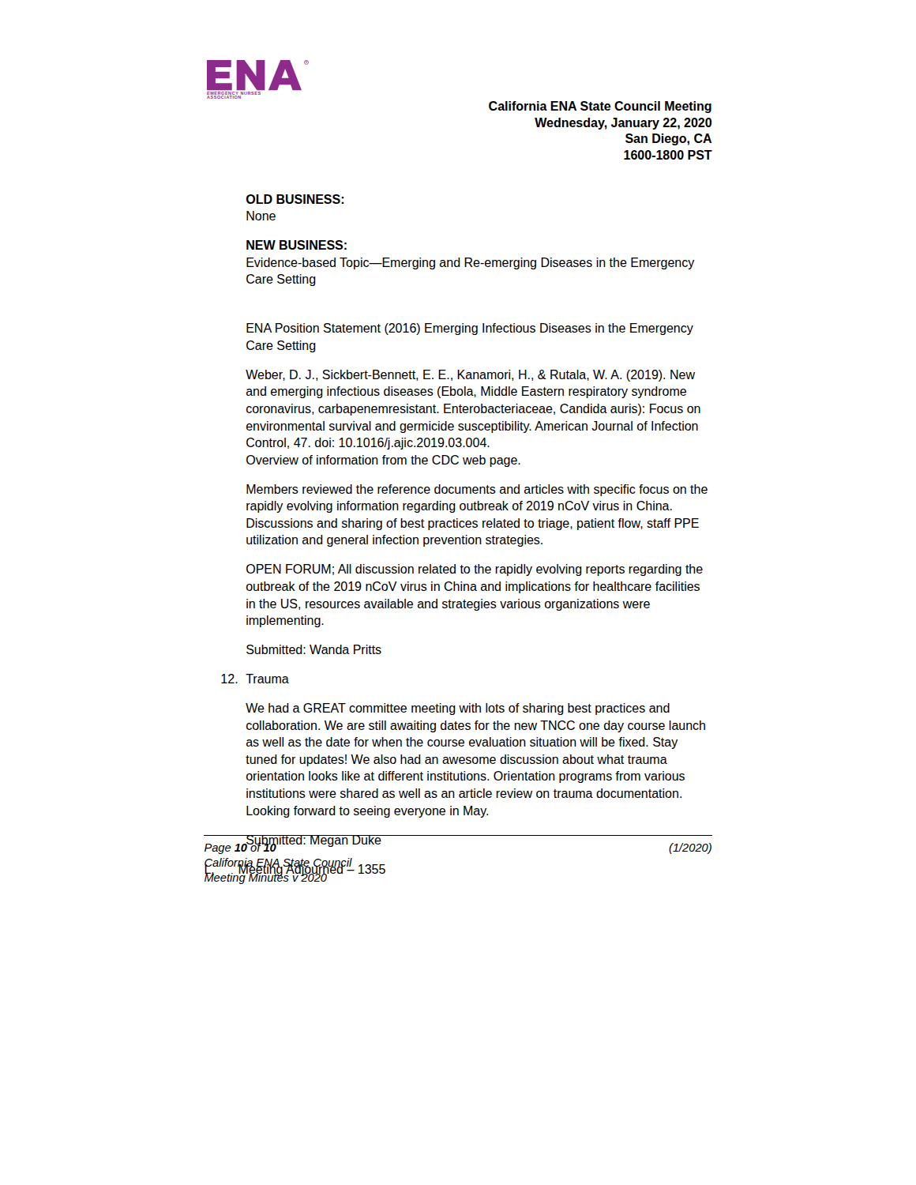R EMERGENCY NURSES ASSOCIATION
California ENA State Council Meeting
Wednesday, January 22, 2020
San Diego, CA
1600-1800 PST
Old Business:
None
New Business:
Evidence-based Topic—Emerging and Re-emerging Diseases in the Emergency Care Setting
ENA Position Statement (2016) Emerging Infectious Diseases in the Emergency Care Setting
Weber, D. J., Sickbert-Bennett, E. E., Kanamori, H., & Rutala, W. A. (2019). New and emerging infectious diseases (Ebola, Middle Eastern respiratory syndrome coronavirus, carbapenemresistant. Enterobacteriaceae, Candida auris): Focus on environmental survival and germicide susceptibility. American Journal of Infection Control, 47. doi: 10.1016/j.ajic.2019.03.004.
Overview of information from the CDC web page.
Members reviewed the reference documents and articles with specific focus on the rapidly evolving information regarding outbreak of 2019 nCoV virus in China. Discussions and sharing of best practices related to triage, patient flow, staff PPE utilization and general infection prevention strategies.
OPEN FORUM; All discussion related to the rapidly evolving reports regarding the outbreak of the 2019 nCoV virus in China and implications for healthcare facilities in the US, resources available and strategies various organizations were implementing.
Submitted: Wanda Pritts
12. Trauma
We had a GREAT committee meeting with lots of sharing best practices and collaboration. We are still awaiting dates for the new TNCC one day course launch as well as the date for when the course evaluation situation will be fixed. Stay tuned for updates! We also had an awesome discussion about what trauma orientation looks like at different institutions. Orientation programs from various institutions were shared as well as an article review on trauma documentation. Looking forward to seeing everyone in May.
Submitted: Megan Duke
L. Meeting Adjourned – 1355
Page 10 of 10
(1/2020)
California ENA State Council
Meeting Minutes v 2020